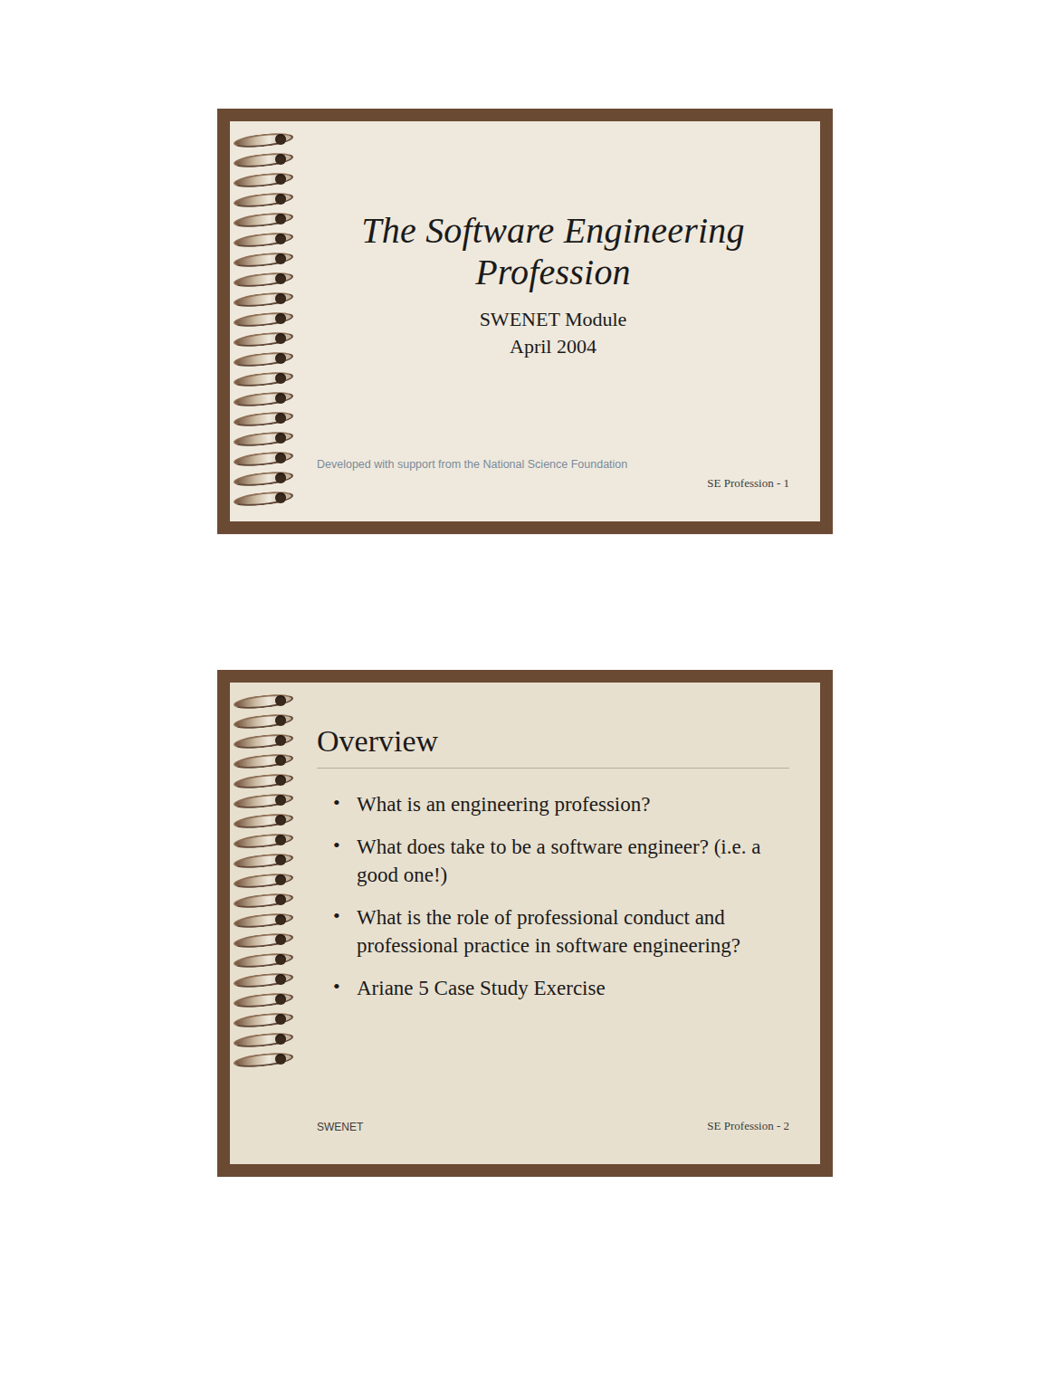The Software Engineering
Profession
SWENET Module
April 2004
Developed with support from the National Science Foundation
SWENET
SE Profession - 1
Overview
What is an engineering profession?
What does take to be a software engineer? (i.e. a good one!)
What is the role of professional conduct and professional practice in software engineering?
Ariane 5 Case Study Exercise
SWENET
SE Profession - 2